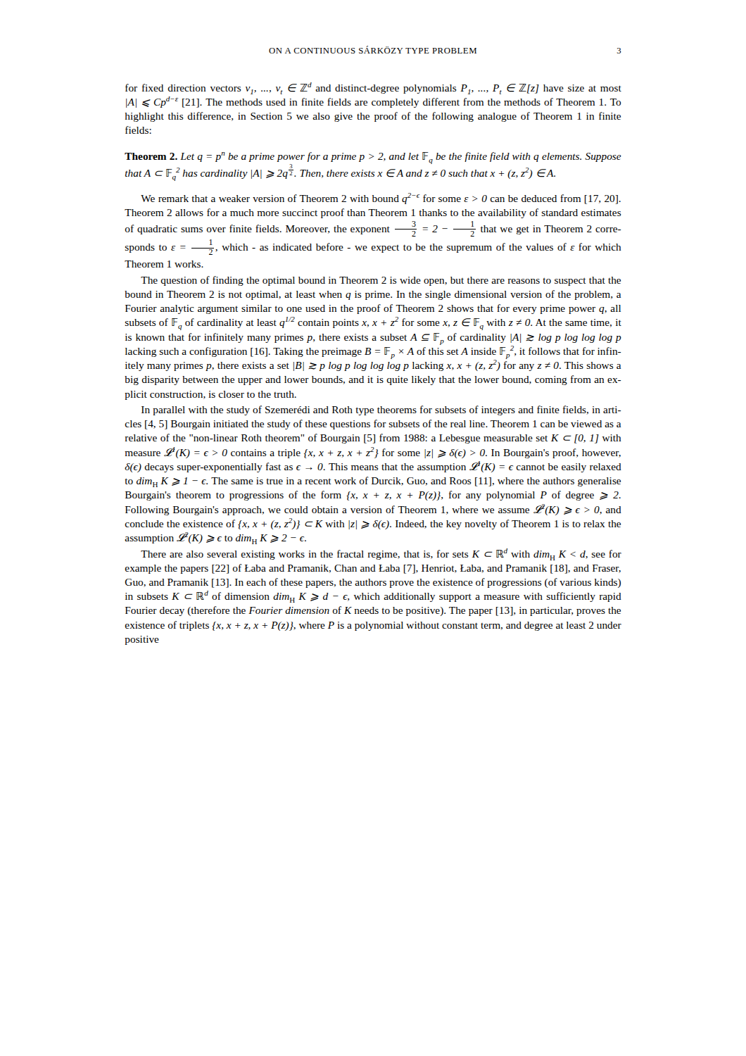ON A CONTINUOUS SÁRKÖZY TYPE PROBLEM 3
for fixed direction vectors v1, ..., vt ∈ ℤd and distinct-degree polynomials P1, ..., Pt ∈ ℤ[z] have size at most |A| ⩽ Cpd−ε [21]. The methods used in finite fields are completely different from the methods of Theorem 1. To highlight this difference, in Section 5 we also give the proof of the following analogue of Theorem 1 in finite fields:
Theorem 2. Let q = pn be a prime power for a prime p > 2, and let 𝔽q be the finite field with q elements. Suppose that A ⊂ 𝔽q2 has cardinality |A| ⩾ 2q32. Then, there exists x ∈ A and z ≠ 0 such that x + (z, z2) ∈ A.
We remark that a weaker version of Theorem 2 with bound q2−ϵ for some ε > 0 can be deduced from [17, 20]. Theorem 2 allows for a much more succinct proof than Theorem 1 thanks to the availability of standard estimates of quadratic sums over finite fields. Moreover, the exponent 32 = 2 − 12 that we get in Theorem 2 corresponds to ε = 12, which - as indicated before - we expect to be the supremum of the values of ε for which Theorem 1 works.
The question of finding the optimal bound in Theorem 2 is wide open, but there are reasons to suspect that the bound in Theorem 2 is not optimal, at least when q is prime. In the single dimensional version of the problem, a Fourier analytic argument similar to one used in the proof of Theorem 2 shows that for every prime power q, all subsets of 𝔽q of cardinality at least q1/2 contain points x, x + z2 for some x, z ∈ 𝔽q with z ≠ 0. At the same time, it is known that for infinitely many primes p, there exists a subset A ⊆ 𝔽p of cardinality |A| ≳ log p log log log p lacking such a configuration [16]. Taking the preimage B = 𝔽p × A of this set A inside 𝔽p2, it follows that for infinitely many primes p, there exists a set |B| ≳ p log p log log log p lacking x, x + (z, z2) for any z ≠ 0. This shows a big disparity between the upper and lower bounds, and it is quite likely that the lower bound, coming from an explicit construction, is closer to the truth.
In parallel with the study of Szemerédi and Roth type theorems for subsets of integers and finite fields, in articles [4, 5] Bourgain initiated the study of these questions for subsets of the real line. Theorem 1 can be viewed as a relative of the "non-linear Roth theorem" of Bourgain [5] from 1988: a Lebesgue measurable set K ⊂ [0, 1] with measure 𝓛1(K) = ϵ > 0 contains a triple {x, x + z, x + z2} for some |z| ⩾ δ(ϵ) > 0. In Bourgain's proof, however, δ(ϵ) decays super-exponentially fast as ϵ → 0. This means that the assumption 𝓛1(K) = ϵ cannot be easily relaxed to dimH K ⩾ 1 − ϵ. The same is true in a recent work of Durcik, Guo, and Roos [11], where the authors generalise Bourgain's theorem to progressions of the form {x, x + z, x + P(z)}, for any polynomial P of degree ⩾ 2. Following Bourgain's approach, we could obtain a version of Theorem 1, where we assume 𝓛2(K) ⩾ ϵ > 0, and conclude the existence of {x, x + (z, z2)} ⊂ K with |z| ⩾ δ(ϵ). Indeed, the key novelty of Theorem 1 is to relax the assumption 𝓛2(K) ⩾ ϵ to dimH K ⩾ 2 − ϵ.
There are also several existing works in the fractal regime, that is, for sets K ⊂ ℝd with dimH K < d, see for example the papers [22] of Łaba and Pramanik, Chan and Łaba [7], Henriot, Łaba, and Pramanik [18], and Fraser, Guo, and Pramanik [13]. In each of these papers, the authors prove the existence of progressions (of various kinds) in subsets K ⊂ ℝd of dimension dimH K ⩾ d − ϵ, which additionally support a measure with sufficiently rapid Fourier decay (therefore the Fourier dimension of K needs to be positive). The paper [13], in particular, proves the existence of triplets {x, x + z, x + P(z)}, where P is a polynomial without constant term, and degree at least 2 under positive